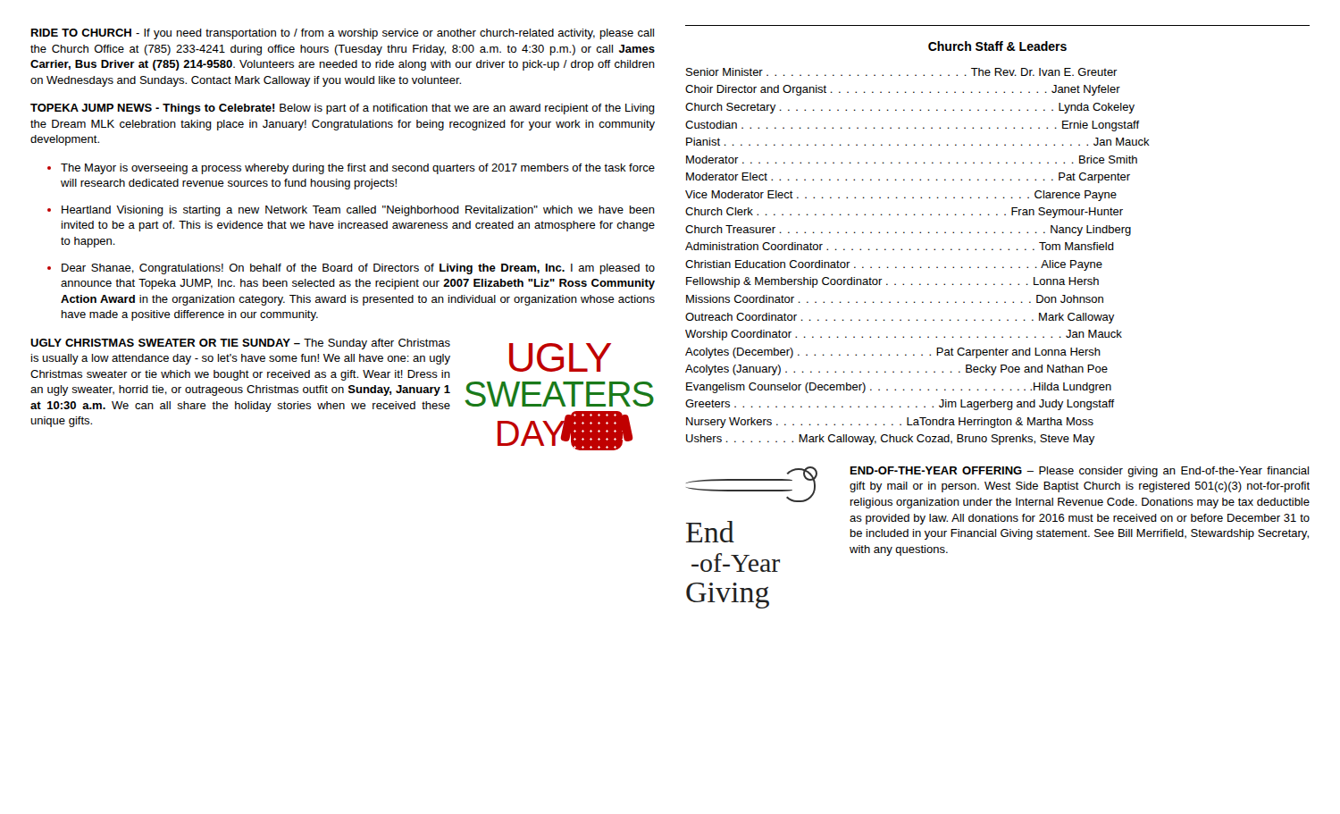RIDE TO CHURCH - If you need transportation to / from a worship service or another church-related activity, please call the Church Office at (785) 233-4241 during office hours (Tuesday thru Friday, 8:00 a.m. to 4:30 p.m.) or call James Carrier, Bus Driver at (785) 214-9580. Volunteers are needed to ride along with our driver to pick-up / drop off children on Wednesdays and Sundays. Contact Mark Calloway if you would like to volunteer.
TOPEKA JUMP NEWS - Things to Celebrate! Below is part of a notification that we are an award recipient of the Living the Dream MLK celebration taking place in January! Congratulations for being recognized for your work in community development.
The Mayor is overseeing a process whereby during the first and second quarters of 2017 members of the task force will research dedicated revenue sources to fund housing projects!
Heartland Visioning is starting a new Network Team called "Neighborhood Revitalization" which we have been invited to be a part of. This is evidence that we have increased awareness and created an atmosphere for change to happen.
Dear Shanae, Congratulations! On behalf of the Board of Directors of Living the Dream, Inc. I am pleased to announce that Topeka JUMP, Inc. has been selected as the recipient our 2007 Elizabeth "Liz" Ross Community Action Award in the organization category. This award is presented to an individual or organization whose actions have made a positive difference in our community.
UGLY
SWEATERS
DAY
UGLY CHRISTMAS SWEATER OR TIE SUNDAY – The Sunday after Christmas is usually a low attendance day - so let's have some fun! We all have one: an ugly Christmas sweater or tie which we bought or received as a gift. Wear it! Dress in an ugly sweater, horrid tie, or outrageous Christmas outfit on Sunday, January 1 at 10:30 a.m. We can all share the holiday stories when we received these unique gifts.
Church Staff & Leaders
Senior Minister . . . . . . . . . . . . . . . . . . . . . . . . . The Rev. Dr. Ivan E. Greuter
Choir Director and Organist . . . . . . . . . . . . . . . . . . . . . . . . . . . Janet Nyfeler
Church Secretary . . . . . . . . . . . . . . . . . . . . . . . . . . . . . . . . . . Lynda Cokeley
Custodian . . . . . . . . . . . . . . . . . . . . . . . . . . . . . . . . . . . . . . . Ernie Longstaff
Pianist . . . . . . . . . . . . . . . . . . . . . . . . . . . . . . . . . . . . . . . . . . . . . Jan Mauck
Moderator . . . . . . . . . . . . . . . . . . . . . . . . . . . . . . . . . . . . . . . . . Brice Smith
Moderator Elect . . . . . . . . . . . . . . . . . . . . . . . . . . . . . . . . . . . Pat Carpenter
Vice Moderator Elect . . . . . . . . . . . . . . . . . . . . . . . . . . . . . Clarence Payne
Church Clerk . . . . . . . . . . . . . . . . . . . . . . . . . . . . . . . Fran Seymour-Hunter
Church Treasurer . . . . . . . . . . . . . . . . . . . . . . . . . . . . . . . . . Nancy Lindberg
Administration Coordinator . . . . . . . . . . . . . . . . . . . . . . . . . . Tom Mansfield
Christian Education Coordinator . . . . . . . . . . . . . . . . . . . . . . . Alice Payne
Fellowship & Membership Coordinator . . . . . . . . . . . . . . . . . . Lonna Hersh
Missions Coordinator . . . . . . . . . . . . . . . . . . . . . . . . . . . . . Don Johnson
Outreach Coordinator . . . . . . . . . . . . . . . . . . . . . . . . . . . . . Mark Calloway
Worship Coordinator . . . . . . . . . . . . . . . . . . . . . . . . . . . . . . . . . Jan Mauck
Acolytes (December) . . . . . . . . . . . . . . . . . Pat Carpenter and Lonna Hersh
Acolytes (January) . . . . . . . . . . . . . . . . . . . . . . Becky Poe and Nathan Poe
Evangelism Counselor (December) . . . . . . . . . . . . . . . . . . . . .Hilda Lundgren
Greeters . . . . . . . . . . . . . . . . . . . . . . . . . Jim Lagerberg and Judy Longstaff
Nursery Workers . . . . . . . . . . . . . . . . LaTondra Herrington & Martha Moss
Ushers . . . . . . . . . Mark Calloway, Chuck Cozad, Bruno Sprenks, Steve May
End
-of-Year
Giving
END-OF-THE-YEAR OFFERING – Please consider giving an End-of-the-Year financial gift by mail or in person. West Side Baptist Church is registered 501(c)(3) not-for-profit religious organization under the Internal Revenue Code. Donations may be tax deductible as provided by law. All donations for 2016 must be received on or before December 31 to be included in your Financial Giving statement. See Bill Merrifield, Stewardship Secretary, with any questions.